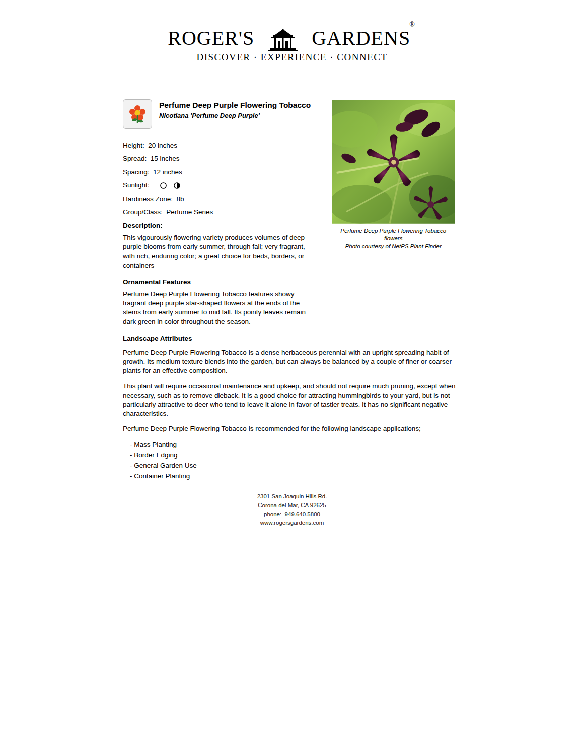ROGER'S GARDENS®
DISCOVER · EXPERIENCE · CONNECT
Perfume Deep Purple Flowering Tobacco
Nicotiana 'Perfume Deep Purple'
Height: 20 inches
Spread: 15 inches
Spacing: 12 inches
Sunlight:
Hardiness Zone: 8b
Group/Class: Perfume Series
Description:
This vigourously flowering variety produces volumes of deep purple blooms from early summer, through fall; very fragrant, with rich, enduring color; a great choice for beds, borders, or containers
Ornamental Features
Perfume Deep Purple Flowering Tobacco features showy fragrant deep purple star-shaped flowers at the ends of the stems from early summer to mid fall. Its pointy leaves remain dark green in color throughout the season.
Landscape Attributes
Perfume Deep Purple Flowering Tobacco flowers
Photo courtesy of NetPS Plant Finder
Perfume Deep Purple Flowering Tobacco is a dense herbaceous perennial with an upright spreading habit of growth. Its medium texture blends into the garden, but can always be balanced by a couple of finer or coarser plants for an effective composition.
This plant will require occasional maintenance and upkeep, and should not require much pruning, except when necessary, such as to remove dieback. It is a good choice for attracting hummingbirds to your yard, but is not particularly attractive to deer who tend to leave it alone in favor of tastier treats. It has no significant negative characteristics.
Perfume Deep Purple Flowering Tobacco is recommended for the following landscape applications;
Mass Planting
Border Edging
General Garden Use
Container Planting
2301 San Joaquin Hills Rd.
Corona del Mar, CA 92625
phone: 949.640.5800
www.rogersgardens.com